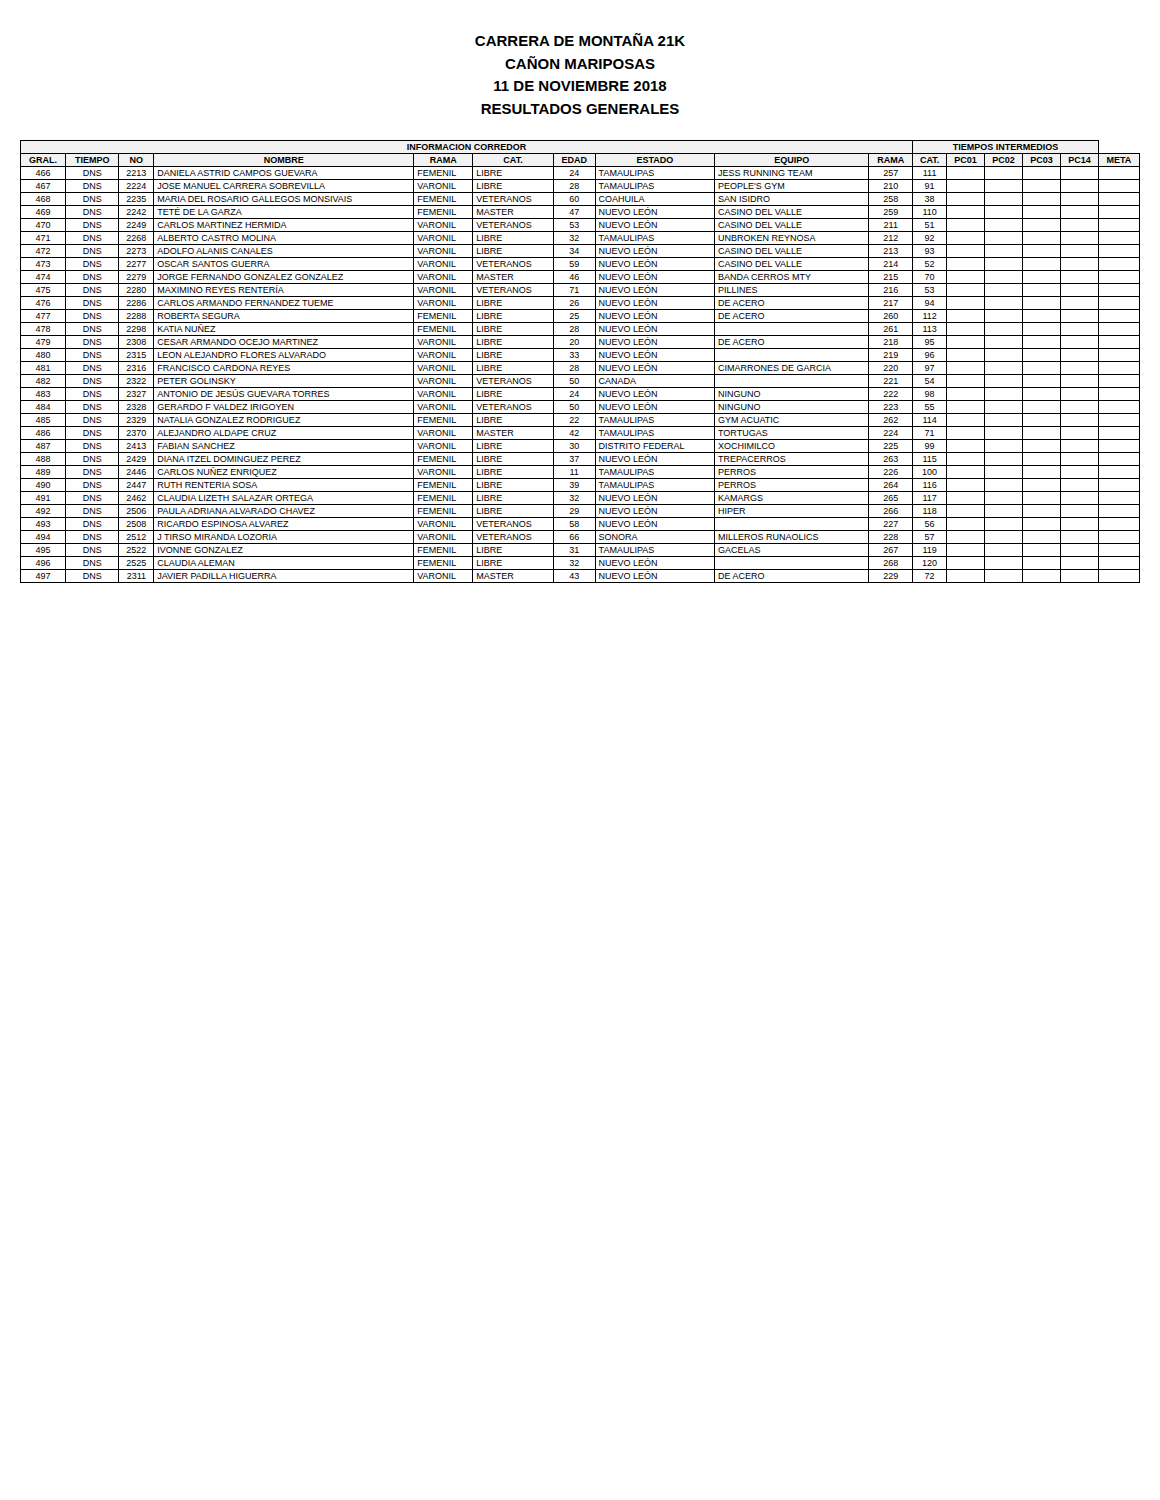CARRERA DE MONTAÑA 21K
CAÑON MARIPOSAS
11 DE NOVIEMBRE 2018
RESULTADOS GENERALES
| INFORMACION CORREDOR | TIEMPOS INTERMEDIOS |
| --- | --- |
| GRAL. | TIEMPO | NO | NOMBRE | RAMA | CAT. | EDAD | ESTADO | EQUIPO | RAMA | CAT. | PC01 | PC02 | PC03 | PC14 | META |
| 466 | DNS | 2213 | DANIELA ASTRID CAMPOS GUEVARA | FEMENIL | LIBRE | 24 | TAMAULIPAS | JESS RUNNING TEAM | 257 | 111 | | | | | |
| 467 | DNS | 2224 | JOSE MANUEL CARRERA SOBREVILLA | VARONIL | LIBRE | 28 | TAMAULIPAS | PEOPLE'S GYM | 210 | 91 | | | | | |
| 468 | DNS | 2235 | MARIA DEL ROSARIO GALLEGOS MONSIVAIS | FEMENIL | VETERANOS | 60 | COAHUILA | SAN ISIDRO | 258 | 38 | | | | | |
| 469 | DNS | 2242 | TETÉ DE LA GARZA | FEMENIL | MASTER | 47 | NUEVO LEÓN | CASINO DEL VALLE | 259 | 110 | | | | | |
| 470 | DNS | 2249 | CARLOS MARTINEZ HERMIDA | VARONIL | VETERANOS | 53 | NUEVO LEÓN | CASINO DEL VALLE | 211 | 51 | | | | | |
| 471 | DNS | 2268 | ALBERTO CASTRO MOLINA | VARONIL | LIBRE | 32 | TAMAULIPAS | UNBROKEN REYNOSA | 212 | 92 | | | | | |
| 472 | DNS | 2273 | ADOLFO ALANIS CANALES | VARONIL | LIBRE | 34 | NUEVO LEÓN | CASINO DEL VALLE | 213 | 93 | | | | | |
| 473 | DNS | 2277 | OSCAR SANTOS GUERRA | VARONIL | VETERANOS | 59 | NUEVO LEÓN | CASINO DEL VALLE | 214 | 52 | | | | | |
| 474 | DNS | 2279 | JORGE FERNANDO GONZALEZ GONZALEZ | VARONIL | MASTER | 46 | NUEVO LEÓN | BANDA CERROS MTY | 215 | 70 | | | | | |
| 475 | DNS | 2280 | MAXIMINO REYES RENTERÍA | VARONIL | VETERANOS | 71 | NUEVO LEÓN | PILLINES | 216 | 53 | | | | | |
| 476 | DNS | 2286 | CARLOS ARMANDO FERNANDEZ TUEME | VARONIL | LIBRE | 26 | NUEVO LEÓN | DE ACERO | 217 | 94 | | | | | |
| 477 | DNS | 2288 | ROBERTA SEGURA | FEMENIL | LIBRE | 25 | NUEVO LEÓN | DE ACERO | 260 | 112 | | | | | |
| 478 | DNS | 2298 | KATIA NUÑEZ | FEMENIL | LIBRE | 28 | NUEVO LEÓN | | 261 | 113 | | | | | |
| 479 | DNS | 2308 | CESAR ARMANDO OCEJO MARTINEZ | VARONIL | LIBRE | 20 | NUEVO LEÓN | DE ACERO | 218 | 95 | | | | | |
| 480 | DNS | 2315 | LEON ALEJANDRO FLORES ALVARADO | VARONIL | LIBRE | 33 | NUEVO LEÓN | | 219 | 96 | | | | | |
| 481 | DNS | 2316 | FRANCISCO CARDONA REYES | VARONIL | LIBRE | 28 | NUEVO LEÓN | CIMARRONES DE GARCIA | 220 | 97 | | | | | |
| 482 | DNS | 2322 | PETER GOLINSKY | VARONIL | VETERANOS | 50 | CANADA | | 221 | 54 | | | | | |
| 483 | DNS | 2327 | ANTONIO DE JESÚS GUEVARA TORRES | VARONIL | LIBRE | 24 | NUEVO LEÓN | NINGUNO | 222 | 98 | | | | | |
| 484 | DNS | 2328 | GERARDO F VALDEZ IRIGOYEN | VARONIL | VETERANOS | 50 | NUEVO LEÓN | NINGUNO | 223 | 55 | | | | | |
| 485 | DNS | 2329 | NATALIA GONZALEZ RODRIGUEZ | FEMENIL | LIBRE | 22 | TAMAULIPAS | GYM ACUATIC | 262 | 114 | | | | | |
| 486 | DNS | 2370 | ALEJANDRO ALDAPE CRUZ | VARONIL | MASTER | 42 | TAMAULIPAS | TORTUGAS | 224 | 71 | | | | | |
| 487 | DNS | 2413 | FABIAN SANCHEZ | VARONIL | LIBRE | 30 | DISTRITO FEDERAL | XOCHIMILCO | 225 | 99 | | | | | |
| 488 | DNS | 2429 | DIANA ITZEL DOMINGUEZ PEREZ | FEMENIL | LIBRE | 37 | NUEVO LEÓN | TREPACERROS | 263 | 115 | | | | | |
| 489 | DNS | 2446 | CARLOS NUÑEZ ENRIQUEZ | VARONIL | LIBRE | 11 | TAMAULIPAS | PERROS | 226 | 100 | | | | | |
| 490 | DNS | 2447 | RUTH RENTERIA SOSA | FEMENIL | LIBRE | 39 | TAMAULIPAS | PERROS | 264 | 116 | | | | | |
| 491 | DNS | 2462 | CLAUDIA LIZETH SALAZAR ORTEGA | FEMENIL | LIBRE | 32 | NUEVO LEÓN | KAMARGS | 265 | 117 | | | | | |
| 492 | DNS | 2506 | PAULA ADRIANA ALVARADO CHAVEZ | FEMENIL | LIBRE | 29 | NUEVO LEÓN | HIPER | 266 | 118 | | | | | |
| 493 | DNS | 2508 | RICARDO ESPINOSA ALVAREZ | VARONIL | VETERANOS | 58 | NUEVO LEÓN | | 227 | 56 | | | | | |
| 494 | DNS | 2512 | J TIRSO MIRANDA LOZORIA | VARONIL | VETERANOS | 66 | SONORA | MILLEROS RUNAOLICS | 228 | 57 | | | | | |
| 495 | DNS | 2522 | IVONNE GONZALEZ | FEMENIL | LIBRE | 31 | TAMAULIPAS | GACELAS | 267 | 119 | | | | | |
| 496 | DNS | 2525 | CLAUDIA ALEMAN | FEMENIL | LIBRE | 32 | NUEVO LEÓN | | 268 | 120 | | | | | |
| 497 | DNS | 2311 | JAVIER PADILLA HIGUERRA | VARONIL | MASTER | 43 | NUEVO LEÓN | DE ACERO | 229 | 72 | | | | | |